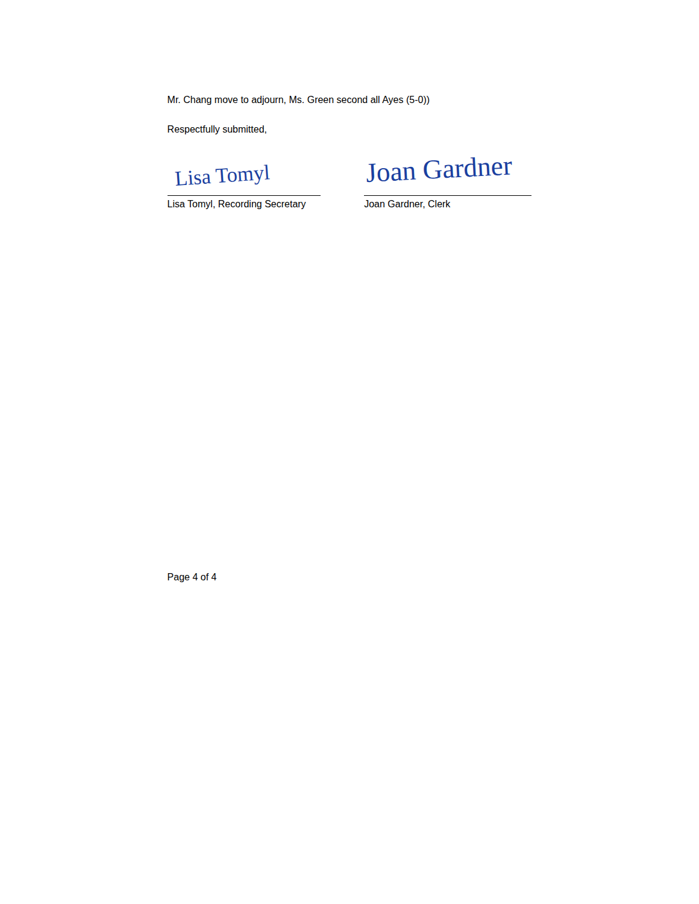Mr. Chang move to adjourn, Ms. Green second all Ayes (5-0))
Respectfully submitted,
| Lisa Tomyl Lisa Tomyl, Recording Secretary | | Joan Gardner Joan Gardner, Clerk |
Page 4 of 4